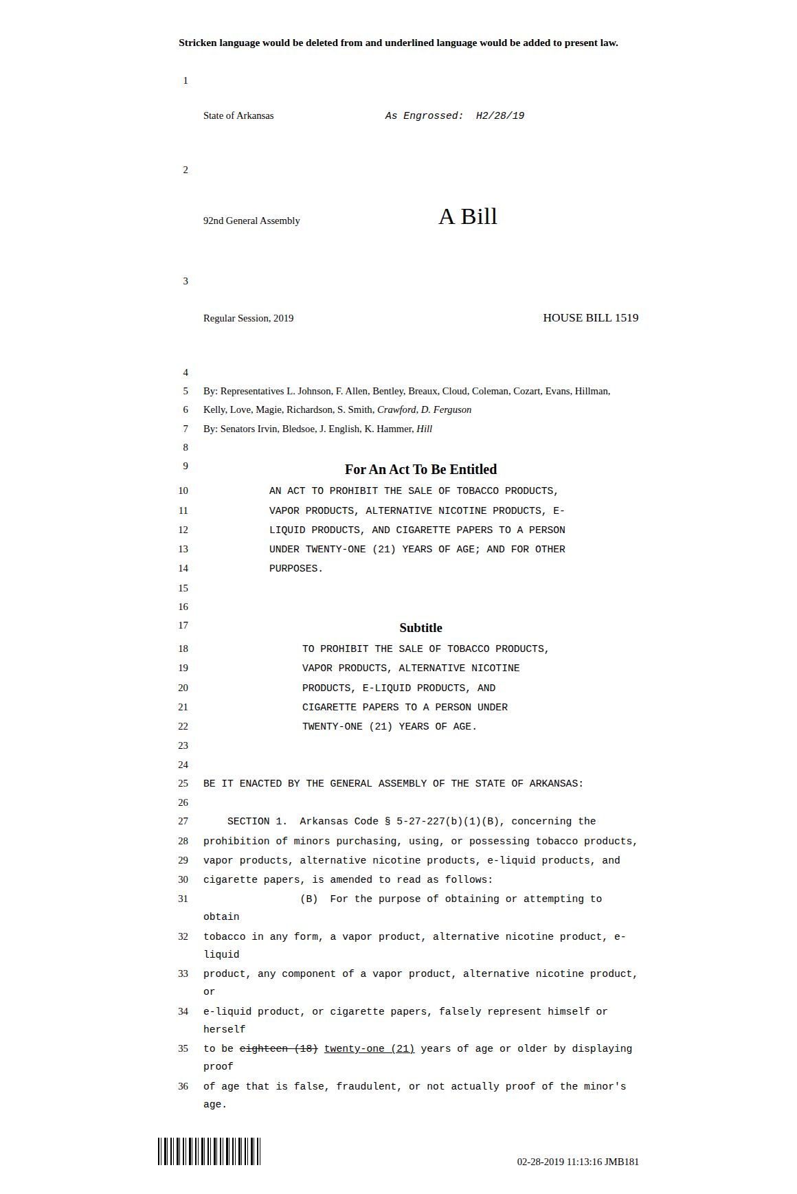Stricken language would be deleted from and underlined language would be added to present law.
| 1 | State of Arkansas As Engrossed: H2/28/19 |
| 2 | 92nd General Assembly A Bill |
| 3 | Regular Session, 2019 HOUSE BILL 1519 |
| 4 | |
| 5 | By: Representatives L. Johnson, F. Allen, Bentley, Breaux, Cloud, Coleman, Cozart, Evans, Hillman, |
| 6 | Kelly, Love, Magie, Richardson, S. Smith, Crawford, D. Ferguson |
| 7 | By: Senators Irvin, Bledsoe, J. English, K. Hammer, Hill |
| 8 | |
| 9 | For An Act To Be Entitled |
| 10 | AN ACT TO PROHIBIT THE SALE OF TOBACCO PRODUCTS, |
| 11 | VAPOR PRODUCTS, ALTERNATIVE NICOTINE PRODUCTS, E- |
| 12 | LIQUID PRODUCTS, AND CIGARETTE PAPERS TO A PERSON |
| 13 | UNDER TWENTY-ONE (21) YEARS OF AGE; AND FOR OTHER |
| 14 | PURPOSES. |
| 15 | |
| 16 | |
| 17 | Subtitle |
| 18 | TO PROHIBIT THE SALE OF TOBACCO PRODUCTS, |
| 19 | VAPOR PRODUCTS, ALTERNATIVE NICOTINE |
| 20 | PRODUCTS, E-LIQUID PRODUCTS, AND |
| 21 | CIGARETTE PAPERS TO A PERSON UNDER |
| 22 | TWENTY-ONE (21) YEARS OF AGE. |
| 23 | |
| 24 | |
| 25 | BE IT ENACTED BY THE GENERAL ASSEMBLY OF THE STATE OF ARKANSAS: |
| 26 | |
| 27 | SECTION 1. Arkansas Code § 5-27-227(b)(1)(B), concerning the |
| 28 | prohibition of minors purchasing, using, or possessing tobacco products, |
| 29 | vapor products, alternative nicotine products, e-liquid products, and |
| 30 | cigarette papers, is amended to read as follows: |
| 31 | (B) For the purpose of obtaining or attempting to obtain |
| 32 | tobacco in any form, a vapor product, alternative nicotine product, e-liquid |
| 33 | product, any component of a vapor product, alternative nicotine product, or |
| 34 | e-liquid product, or cigarette papers, falsely represent himself or herself |
| 35 | to be eighteen (18) twenty-one (21) years of age or older by displaying proof |
| 36 | of age that is false, fraudulent, or not actually proof of the minor's age. |
02-28-2019 11:13:16 JMB181